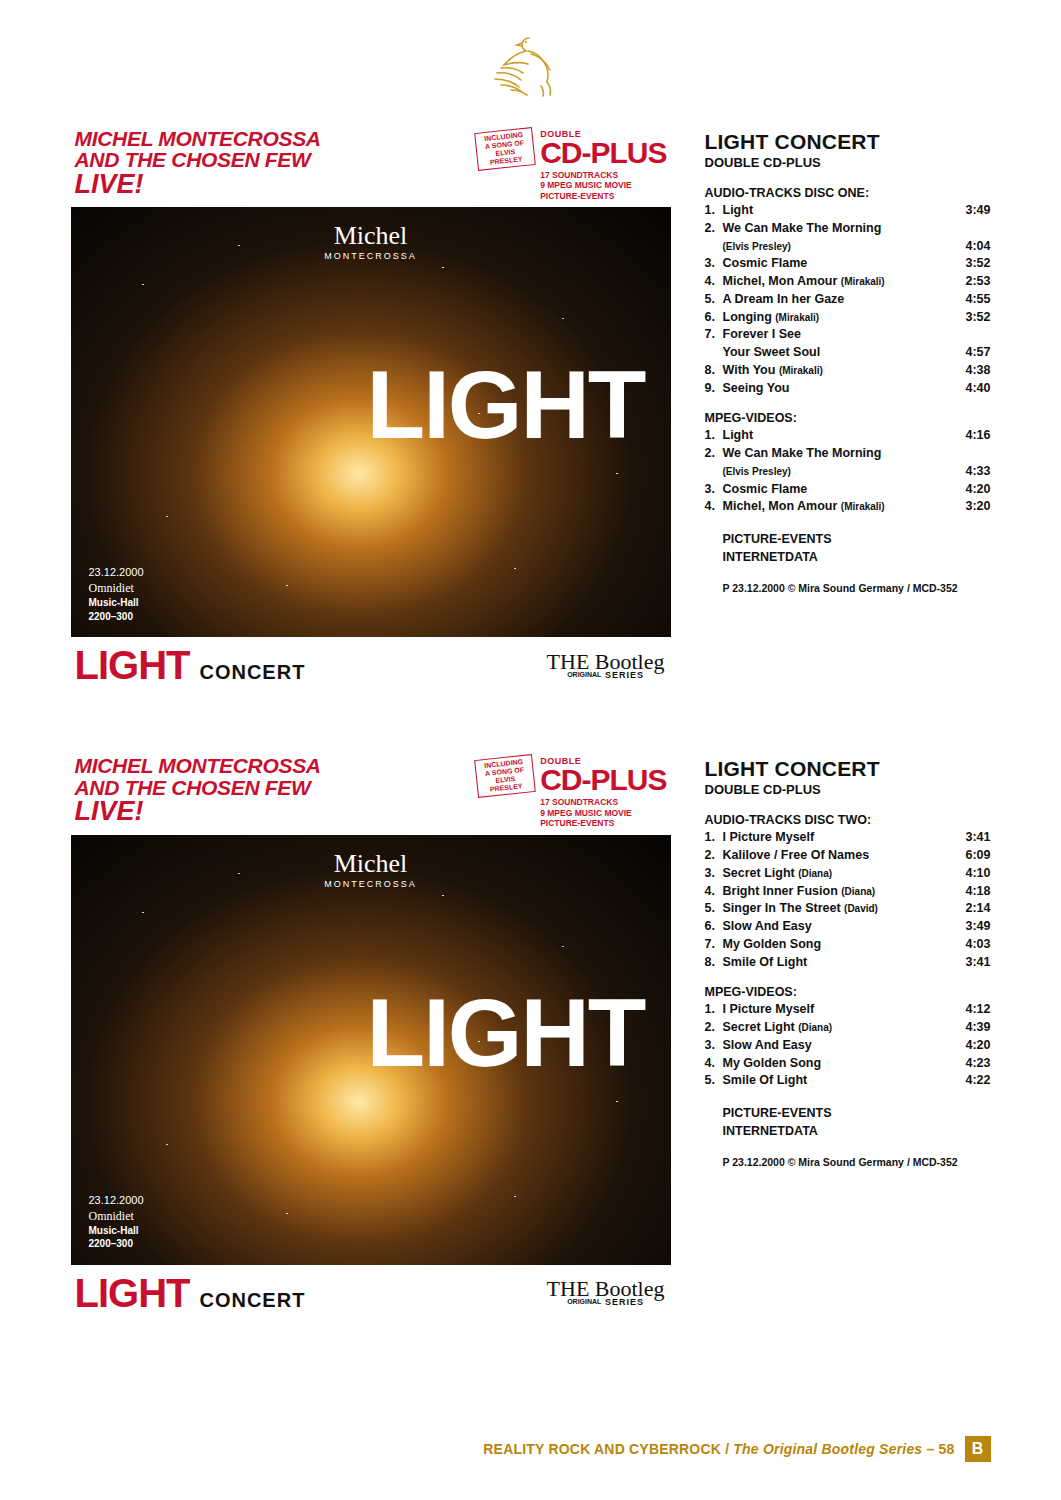MICHEL MONTECROSSA
AND THE CHOSEN FEW
LIVE!
INCLUDING
A SONG OF
ELVIS PRESLEY
DOUBLE CD-PLUS 17 SOUNDTRACKS
9 MPEG MUSIC MOVIE
PICTURE-EVENTS
Michel
MONTECROSSA
LIGHT
23.12.2000 Omnidiet Music-Hall 2200–300
LIGHT CONCERT
THE Bootleg ORIGINAL SERIES
LIGHT CONCERT
DOUBLE CD-PLUS
AUDIO-TRACKS DISC ONE:
1. Light 3:49
2. We Can Make The Morning
2.(Elvis Presley) 4:04
3. Cosmic Flame 3:52
4. Michel, Mon Amour (Mirakali) 2:53
5. A Dream In her Gaze 4:55
6. Longing (Mirakali) 3:52
7. Forever I See
7. Your Sweet Soul 4:57
8. With You (Mirakali) 4:38
9. Seeing You 4:40
MPEG-VIDEOS:
1. Light 4:16
2. We Can Make The Morning
2.(Elvis Presley) 4:33
3. Cosmic Flame 4:20
4. Michel, Mon Amour (Mirakali) 3:20
PICTURE-EVENTS
INTERNETDATA
P 23.12.2000 © Mira Sound Germany / MCD-352
MICHEL MONTECROSSA
AND THE CHOSEN FEW
LIVE!
INCLUDING
A SONG OF
ELVIS PRESLEY
DOUBLE CD-PLUS 17 SOUNDTRACKS
9 MPEG MUSIC MOVIE
PICTURE-EVENTS
Michel
MONTECROSSA
LIGHT
23.12.2000 Omnidiet Music-Hall 2200–300
LIGHT CONCERT
THE Bootleg ORIGINAL SERIES
LIGHT CONCERT
DOUBLE CD-PLUS
AUDIO-TRACKS DISC TWO:
1. I Picture Myself 3:41
2. Kalilove / Free Of Names 6:09
3. Secret Light (Diana) 4:10
4. Bright Inner Fusion (Diana) 4:18
5. Singer In The Street (David) 2:14
6. Slow And Easy 3:49
7. My Golden Song 4:03
8. Smile Of Light 3:41
MPEG-VIDEOS:
1. I Picture Myself 4:12
2. Secret Light (Diana) 4:39
3. Slow And Easy 4:20
4. My Golden Song 4:23
5. Smile Of Light 4:22
PICTURE-EVENTS
INTERNETDATA
P 23.12.2000 © Mira Sound Germany / MCD-352
REALITY ROCK AND CYBERROCK / The Original Bootleg Series – 58
B